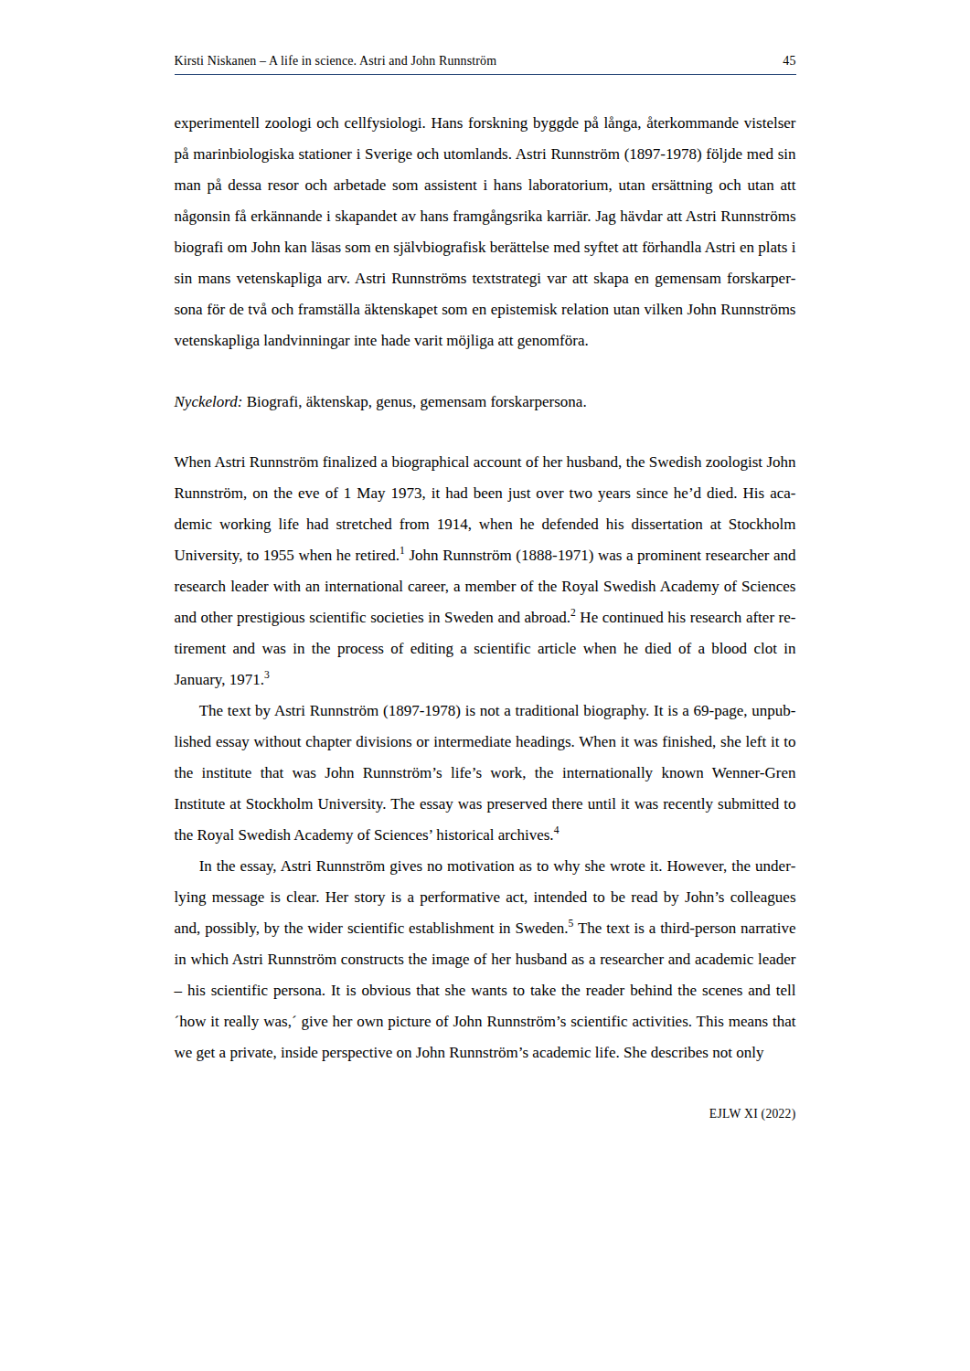Kirsti Niskanen – A life in science. Astri and John Runnström 45
experimentell zoologi och cellfysiologi. Hans forskning byggde på långa, återkommande vistelser på marinbiologiska stationer i Sverige och utomlands. Astri Runnström (1897-1978) följde med sin man på dessa resor och arbetade som assistent i hans laboratorium, utan ersättning och utan att någonsin få erkännande i skapandet av hans framgångsrika karriär. Jag hävdar att Astri Runnströms biografi om John kan läsas som en självbiografisk berättelse med syftet att förhandla Astri en plats i sin mans vetenskapliga arv. Astri Runnströms textstrategi var att skapa en gemensam forskarpersona för de två och framställa äktenskapet som en epistemisk relation utan vilken John Runnströms vetenskapliga landvinningar inte hade varit möjliga att genomföra.
Nyckelord: Biografi, äktenskap, genus, gemensam forskarpersona.
When Astri Runnström finalized a biographical account of her husband, the Swedish zoologist John Runnström, on the eve of 1 May 1973, it had been just over two years since he’d died. His academic working life had stretched from 1914, when he defended his dissertation at Stockholm University, to 1955 when he retired.1 John Runnström (1888-1971) was a prominent researcher and research leader with an international career, a member of the Royal Swedish Academy of Sciences and other prestigious scientific societies in Sweden and abroad.2 He continued his research after retirement and was in the process of editing a scientific article when he died of a blood clot in January, 1971.3
The text by Astri Runnström (1897-1978) is not a traditional biography. It is a 69-page, unpublished essay without chapter divisions or intermediate headings. When it was finished, she left it to the institute that was John Runnström’s life’s work, the internationally known Wenner-Gren Institute at Stockholm University. The essay was preserved there until it was recently submitted to the Royal Swedish Academy of Sciences’ historical archives.4
In the essay, Astri Runnström gives no motivation as to why she wrote it. However, the underlying message is clear. Her story is a performative act, intended to be read by John’s colleagues and, possibly, by the wider scientific establishment in Sweden.5 The text is a third-person narrative in which Astri Runnström constructs the image of her husband as a researcher and academic leader – his scientific persona. It is obvious that she wants to take the reader behind the scenes and tell ´how it really was,´ give her own picture of John Runnström’s scientific activities. This means that we get a private, inside perspective on John Runnström’s academic life. She describes not only
EJLW XI (2022)